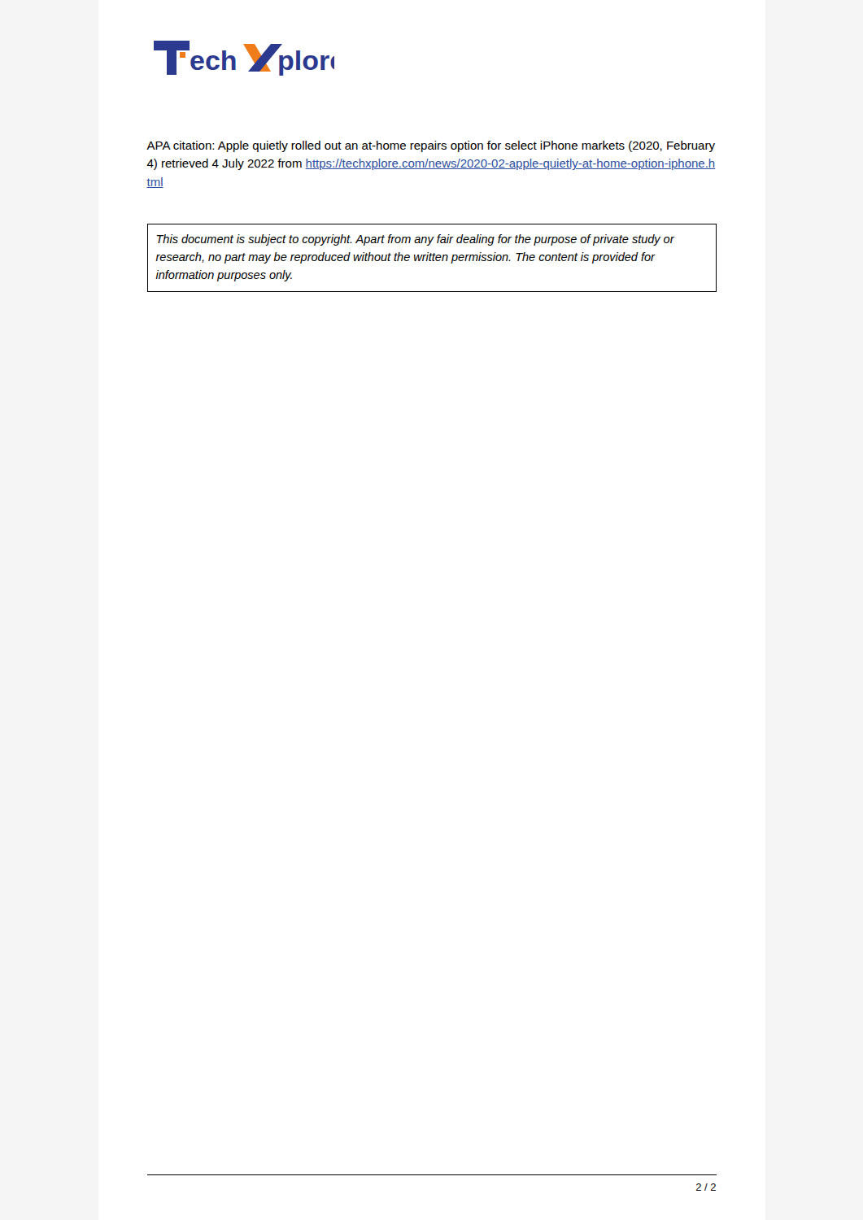Tech Xplore ech plore
APA citation: Apple quietly rolled out an at-home repairs option for select iPhone markets (2020, February 4) retrieved 4 July 2022 from https://techxplore.com/news/2020-02-apple-quietly-at-home-option-iphone.html
This document is subject to copyright. Apart from any fair dealing for the purpose of private study or research, no part may be reproduced without the written permission. The content is provided for information purposes only.
2 / 2